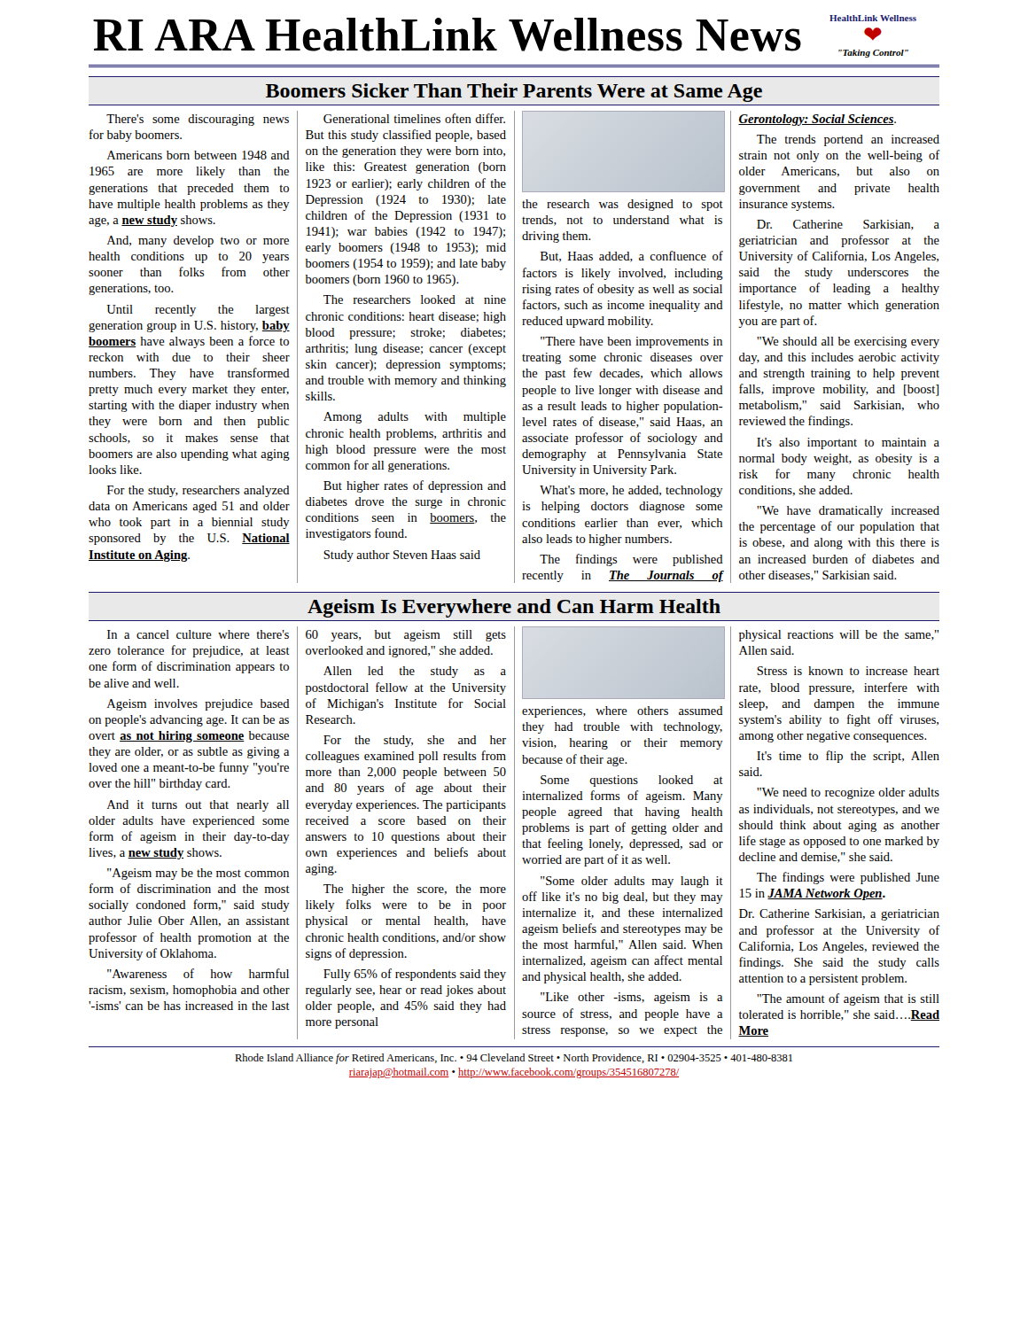RI ARA HealthLink Wellness News
HealthLink Wellness
❤
"Taking Control"
Boomers Sicker Than Their Parents Were at Same Age
There's some discouraging news for baby boomers.
Americans born between 1948 and 1965 are more likely than the generations that preceded them to have multiple health problems as they age, a new study shows.
And, many develop two or more health conditions up to 20 years sooner than folks from other generations, too.
Until recently the largest generation group in U.S. history, baby boomers have always been a force to reckon with due to their sheer numbers. They have transformed pretty much every market they enter, starting with the diaper industry when they were born and then public schools, so it makes sense that boomers are also upending what aging looks like.
For the study, researchers analyzed data on Americans aged 51 and older who took part in a biennial study sponsored by the U.S. National Institute on Aging.
Generational timelines often differ. But this study classified people, based on the generation they were born into, like this: Greatest generation (born 1923 or earlier); early children of the Depression (1924 to 1930); late children of the Depression (1931 to 1941); war babies (1942 to 1947); early boomers (1948 to 1953); mid boomers (1954 to 1959); and late baby boomers (born 1960 to 1965).
The researchers looked at nine chronic conditions: heart disease; high blood pressure; stroke; diabetes; arthritis; lung disease; cancer (except skin cancer); depression symptoms; and trouble with memory and thinking skills.
Among adults with multiple chronic health problems, arthritis and high blood pressure were the most common for all generations.
But higher rates of depression and diabetes drove the surge in chronic conditions seen in boomers, the investigators found.
Study author Steven Haas said
the research was designed to spot trends, not to understand what is driving them.
But, Haas added, a confluence of factors is likely involved, including rising rates of obesity as well as social factors, such as income inequality and reduced upward mobility.
"There have been improvements in treating some chronic diseases over the past few decades, which allows people to live longer with disease and as a result leads to higher population-level rates of disease," said Haas, an associate professor of sociology and demography at Pennsylvania State University in University Park.
What's more, he added, technology is helping doctors diagnose some conditions earlier than ever, which also leads to higher numbers.
The findings were published recently in The Journals of Gerontology: Social Sciences.
The trends portend an increased strain not only on the well-being of older Americans, but also on government and private health insurance systems.
Dr. Catherine Sarkisian, a geriatrician and professor at the University of California, Los Angeles, said the study underscores the importance of leading a healthy lifestyle, no matter which generation you are part of.
"We should all be exercising every day, and this includes aerobic activity and strength training to help prevent falls, improve mobility, and [boost] metabolism," said Sarkisian, who reviewed the findings.
It's also important to maintain a normal body weight, as obesity is a risk for many chronic health conditions, she added.
"We have dramatically increased the percentage of our population that is obese, and along with this there is an increased burden of diabetes and other diseases," Sarkisian said.
Ageism Is Everywhere and Can Harm Health
In a cancel culture where there's zero tolerance for prejudice, at least one form of discrimination appears to be alive and well.
Ageism involves prejudice based on people's advancing age. It can be as overt as not hiring someone because they are older, or as subtle as giving a loved one a meant-to-be funny "you're over the hill" birthday card.
And it turns out that nearly all older adults have experienced some form of ageism in their day-to-day lives, a new study shows.
"Ageism may be the most common form of discrimination and the most socially condoned form," said study author Julie Ober Allen, an assistant professor of health promotion at the University of Oklahoma.
"Awareness of how harmful racism, sexism, homophobia and other '-isms' can be has increased in the last 60 years, but ageism still gets overlooked and ignored," she added.
Allen led the study as a postdoctoral fellow at the University of Michigan's Institute for Social Research.
For the study, she and her colleagues examined poll results from more than 2,000 people between 50 and 80 years of age about their everyday experiences. The participants received a score based on their answers to 10 questions about their own experiences and beliefs about aging.
The higher the score, the more likely folks were to be in poor physical or mental health, have chronic health conditions, and/or show signs of depression.
Fully 65% of respondents said they regularly see, hear or read jokes about older people, and 45% said they had more personal
experiences, where others assumed they had trouble with technology, vision, hearing or their memory because of their age.
Some questions looked at internalized forms of ageism. Many people agreed that having health problems is part of getting older and that feeling lonely, depressed, sad or worried are part of it as well.
"Some older adults may laugh it off like it's no big deal, but they may internalize it, and these internalized ageism beliefs and stereotypes may be the most harmful," Allen said. When internalized, ageism can affect mental and physical health, she added.
"Like other -isms, ageism is a source of stress, and people have a stress response, so we expect the physical reactions will be the same," Allen said.
Stress is known to increase heart rate, blood pressure, interfere with sleep, and dampen the immune system's ability to fight off viruses, among other negative consequences.
It's time to flip the script, Allen said.
"We need to recognize older adults as individuals, not stereotypes, and we should think about aging as another life stage as opposed to one marked by decline and demise," she said.
The findings were published June 15 in JAMA Network Open.
Dr. Catherine Sarkisian, a geriatrician and professor at the University of California, Los Angeles, reviewed the findings. She said the study calls attention to a persistent problem.
"The amount of ageism that is still tolerated is horrible," she said….Read More
Rhode Island Alliance for Retired Americans, Inc. • 94 Cleveland Street • North Providence, RI • 02904-3525 • 401-480-8381
riarajap@hotmail.com • http://www.facebook.com/groups/354516807278/